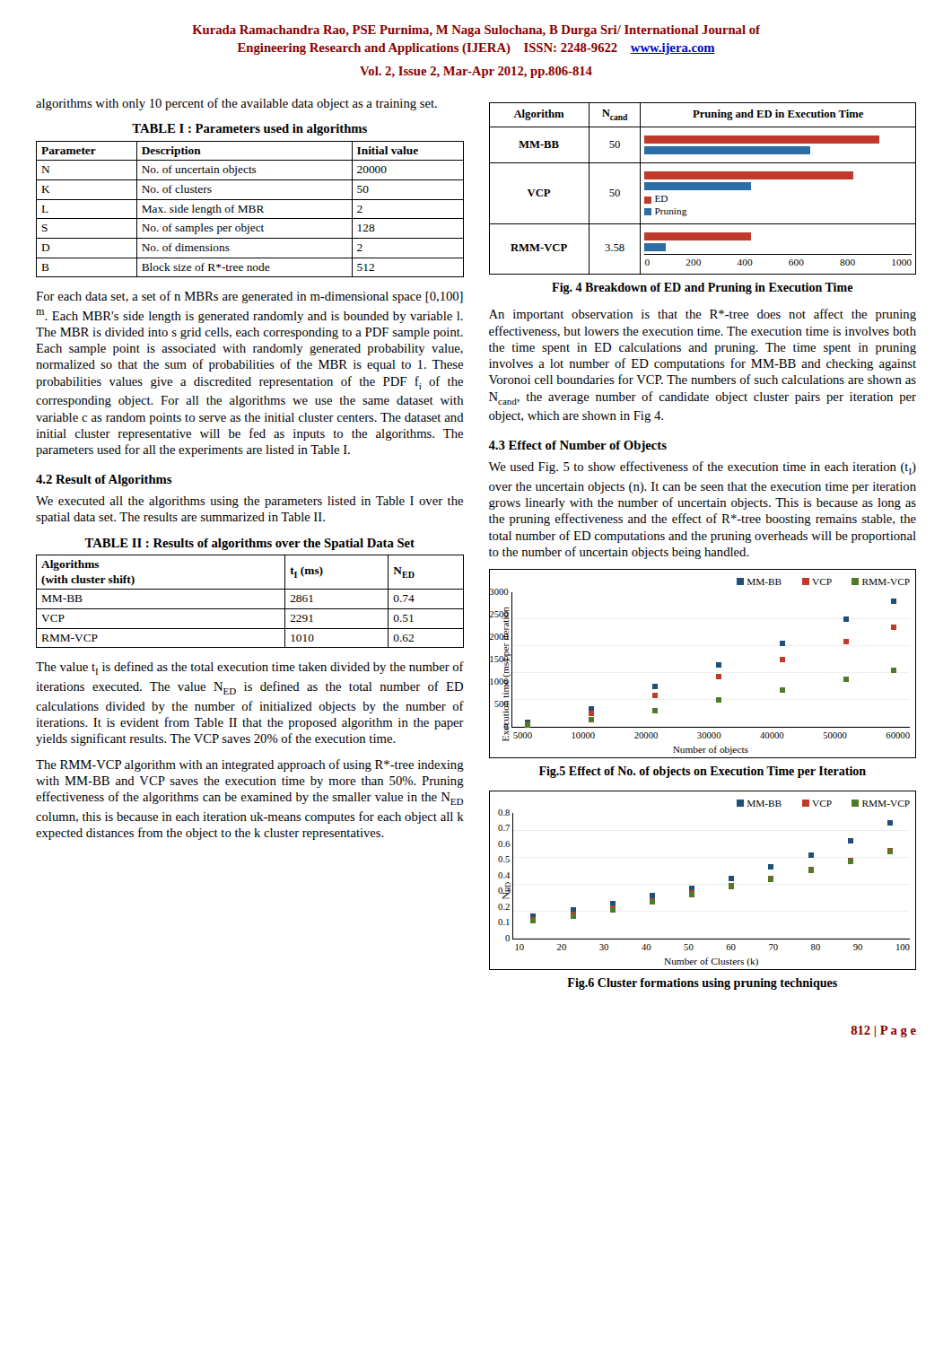Kurada Ramachandra Rao, PSE Purnima, M Naga Sulochana, B Durga Sri/ International Journal of
Engineering Research and Applications (IJERA) ISSN: 2248-9622 www.ijera.com
Vol. 2, Issue 2, Mar-Apr 2012, pp.806-814
algorithms with only 10 percent of the available data object as a training set.
TABLE I : Parameters used in algorithms
| Parameter | Description | Initial value |
| --- | --- | --- |
| N | No. of uncertain objects | 20000 |
| K | No. of clusters | 50 |
| L | Max. side length of MBR | 2 |
| S | No. of samples per object | 128 |
| D | No. of dimensions | 2 |
| B | Block size of R*-tree node | 512 |
For each data set, a set of n MBRs are generated in m-dimensional space [0,100] m. Each MBR's side length is generated randomly and is bounded by variable l. The MBR is divided into s grid cells, each corresponding to a PDF sample point. Each sample point is associated with randomly generated probability value, normalized so that the sum of probabilities of the MBR is equal to 1. These probabilities values give a discredited representation of the PDF fi of the corresponding object. For all the algorithms we use the same dataset with variable c as random points to serve as the initial cluster centers. The dataset and initial cluster representative will be fed as inputs to the algorithms. The parameters used for all the experiments are listed in Table I.
4.2 Result of Algorithms
We executed all the algorithms using the parameters listed in Table I over the spatial data set. The results are summarized in Table II.
TABLE II : Results of algorithms over the Spatial Data Set
| Algorithms (with cluster shift) | t I (ms) | N ED |
| --- | --- | --- |
| MM-BB | 2861 | 0.74 |
| VCP | 2291 | 0.51 |
| RMM-VCP | 1010 | 0.62 |
The value tI is defined as the total execution time taken divided by the number of iterations executed. The value NED is defined as the total number of ED calculations divided by the number of initialized objects by the number of iterations. It is evident from Table II that the proposed algorithm in the paper yields significant results. The VCP saves 20% of the execution time.
The RMM-VCP algorithm with an integrated approach of using R*-tree indexing with MM-BB and VCP saves the execution time by more than 50%. Pruning effectiveness of the algorithms can be examined by the smaller value in the NED column, this is because in each iteration uk-means computes for each object all k expected distances from the object to the k cluster representatives.
| Algorithm | N cand | Pruning and ED in Execution Time |
| --- | --- | --- |
| MM-BB | 50 | |
| VCP | 50 | ED Pruning |
| RMM-VCP | 3.58 | 0 200 400 600 800 1000 |
Fig. 4 Breakdown of ED and Pruning in Execution Time
An important observation is that the R*-tree does not affect the pruning effectiveness, but lowers the execution time. The execution time is involves both the time spent in ED calculations and pruning. The time spent in pruning involves a lot number of ED computations for MM-BB and checking against Voronoi cell boundaries for VCP. The numbers of such calculations are shown as Ncand, the average number of candidate object cluster pairs per iteration per object, which are shown in Fig 4.
4.3 Effect of Number of Objects
We used Fig. 5 to show effectiveness of the execution time in each iteration (tI) over the uncertain objects (n). It can be seen that the execution time per iteration grows linearly with the number of uncertain objects. This is because as long as the pruning effectiveness and the effect of R*-tree boosting remains stable, the total number of ED computations and the pruning overheads will be proportional to the number of uncertain objects being handled.
MM-BB VCP RMM-VCP
Execution time (ms) per iteration
3000 2500 2000 1500 1000 500 0
5000100002000030000400005000060000
Number of objects
Fig.5 Effect of No. of objects on Execution Time per Iteration
MM-BB VCP RMM-VCP
NED
0.8 0.7 0.6 0.5 0.4 0.3 0.2 0.1 0
102030405060708090100
Number of Clusters (k)
Fig.6 Cluster formations using pruning techniques
812 | P a g e